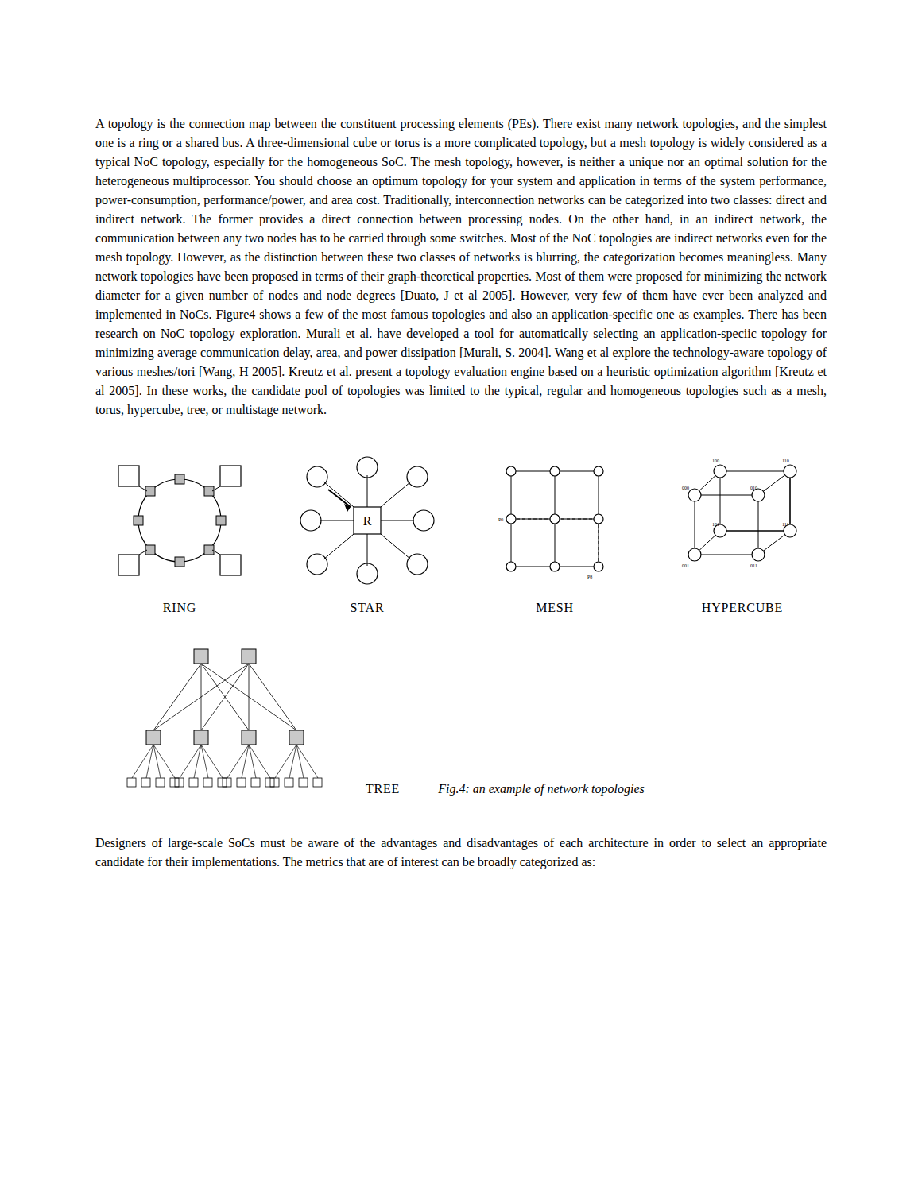A topology is the connection map between the constituent processing elements (PEs). There exist many network topologies, and the simplest one is a ring or a shared bus. A three-dimensional cube or torus is a more complicated topology, but a mesh topology is widely considered as a typical NoC topology, especially for the homogeneous SoC. The mesh topology, however, is neither a unique nor an optimal solution for the heterogeneous multiprocessor. You should choose an optimum topology for your system and application in terms of the system performance, power-consumption, performance/power, and area cost. Traditionally, interconnection networks can be categorized into two classes: direct and indirect network. The former provides a direct connection between processing nodes. On the other hand, in an indirect network, the communication between any two nodes has to be carried through some switches. Most of the NoC topologies are indirect networks even for the mesh topology. However, as the distinction between these two classes of networks is blurring, the categorization becomes meaningless. Many network topologies have been proposed in terms of their graph-theoretical properties. Most of them were proposed for minimizing the network diameter for a given number of nodes and node degrees [Duato, J et al 2005]. However, very few of them have ever been analyzed and implemented in NoCs. Figure4 shows a few of the most famous topologies and also an application-specific one as examples. There has been research on NoC topology exploration. Murali et al. have developed a tool for automatically selecting an application-speciic topology for minimizing average communication delay, area, and power dissipation [Murali, S. 2004]. Wang et al explore the technology-aware topology of various meshes/tori [Wang, H 2005]. Kreutz et al. present a topology evaluation engine based on a heuristic optimization algorithm [Kreutz et al 2005]. In these works, the candidate pool of topologies was limited to the typical, regular and homogeneous topologies such as a mesh, torus, hypercube, tree, or multistage network.
RING
R
STAR
P0 P8
MESH
100 110 000 010 101 111 001 011
HYPERCUBE
TREE
Fig.4: an example of network topologies
Designers of large-scale SoCs must be aware of the advantages and disadvantages of each architecture in order to select an appropriate candidate for their implementations. The metrics that are of interest can be broadly categorized as: